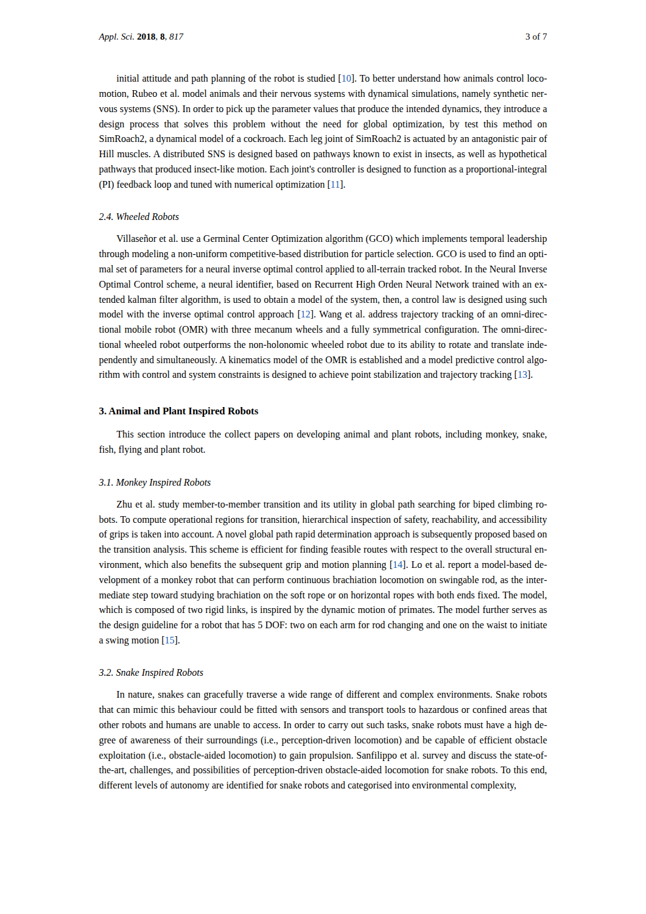Appl. Sci. 2018, 8, 817 3 of 7
initial attitude and path planning of the robot is studied [10]. To better understand how animals control locomotion, Rubeo et al. model animals and their nervous systems with dynamical simulations, namely synthetic nervous systems (SNS). In order to pick up the parameter values that produce the intended dynamics, they introduce a design process that solves this problem without the need for global optimization, by test this method on SimRoach2, a dynamical model of a cockroach. Each leg joint of SimRoach2 is actuated by an antagonistic pair of Hill muscles. A distributed SNS is designed based on pathways known to exist in insects, as well as hypothetical pathways that produced insect-like motion. Each joint's controller is designed to function as a proportional-integral (PI) feedback loop and tuned with numerical optimization [11].
2.4. Wheeled Robots
Villaseñor et al. use a Germinal Center Optimization algorithm (GCO) which implements temporal leadership through modeling a non-uniform competitive-based distribution for particle selection. GCO is used to find an optimal set of parameters for a neural inverse optimal control applied to all-terrain tracked robot. In the Neural Inverse Optimal Control scheme, a neural identifier, based on Recurrent High Orden Neural Network trained with an extended kalman filter algorithm, is used to obtain a model of the system, then, a control law is designed using such model with the inverse optimal control approach [12]. Wang et al. address trajectory tracking of an omni-directional mobile robot (OMR) with three mecanum wheels and a fully symmetrical configuration. The omni-directional wheeled robot outperforms the non-holonomic wheeled robot due to its ability to rotate and translate independently and simultaneously. A kinematics model of the OMR is established and a model predictive control algorithm with control and system constraints is designed to achieve point stabilization and trajectory tracking [13].
3. Animal and Plant Inspired Robots
This section introduce the collect papers on developing animal and plant robots, including monkey, snake, fish, flying and plant robot.
3.1. Monkey Inspired Robots
Zhu et al. study member-to-member transition and its utility in global path searching for biped climbing robots. To compute operational regions for transition, hierarchical inspection of safety, reachability, and accessibility of grips is taken into account. A novel global path rapid determination approach is subsequently proposed based on the transition analysis. This scheme is efficient for finding feasible routes with respect to the overall structural environment, which also benefits the subsequent grip and motion planning [14]. Lo et al. report a model-based development of a monkey robot that can perform continuous brachiation locomotion on swingable rod, as the intermediate step toward studying brachiation on the soft rope or on horizontal ropes with both ends fixed. The model, which is composed of two rigid links, is inspired by the dynamic motion of primates. The model further serves as the design guideline for a robot that has 5 DOF: two on each arm for rod changing and one on the waist to initiate a swing motion [15].
3.2. Snake Inspired Robots
In nature, snakes can gracefully traverse a wide range of different and complex environments. Snake robots that can mimic this behaviour could be fitted with sensors and transport tools to hazardous or confined areas that other robots and humans are unable to access. In order to carry out such tasks, snake robots must have a high degree of awareness of their surroundings (i.e., perception-driven locomotion) and be capable of efficient obstacle exploitation (i.e., obstacle-aided locomotion) to gain propulsion. Sanfilippo et al. survey and discuss the state-of-the-art, challenges, and possibilities of perception-driven obstacle-aided locomotion for snake robots. To this end, different levels of autonomy are identified for snake robots and categorised into environmental complexity,